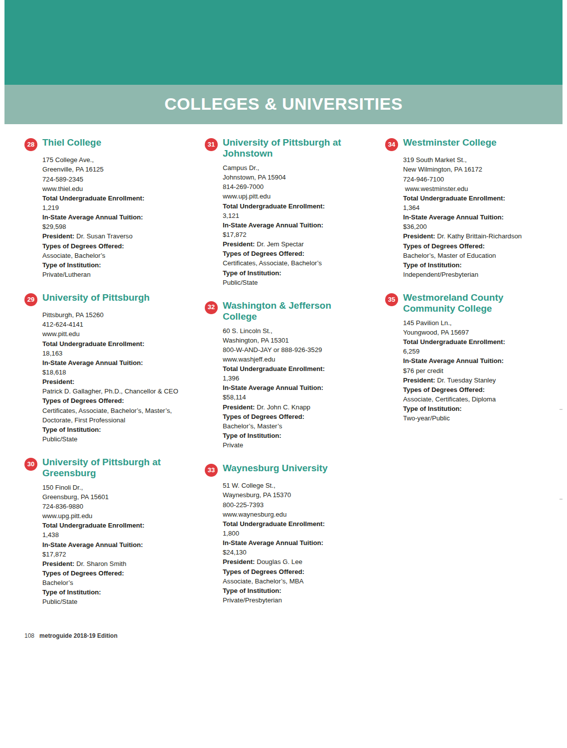COLLEGES & UNIVERSITIES
28
Thiel College
175 College Ave.,
Greenville, PA 16125
724-589-2345
www.thiel.edu
Total Undergraduate Enrollment:
1,219
In-State Average Annual Tuition:
$29,598
President: Dr. Susan Traverso
Types of Degrees Offered:
Associate, Bachelor’s
Type of Institution:
Private/Lutheran
29
University of Pittsburgh
Pittsburgh, PA 15260
412-624-4141
www.pitt.edu
Total Undergraduate Enrollment:
18,163
In-State Average Annual Tuition:
$18,618
President:
Patrick D. Gallagher, Ph.D., Chancellor & CEO
Types of Degrees Offered:
Certificates, Associate, Bachelor’s, Master’s, Doctorate, First Professional
Type of Institution:
Public/State
30
University of Pittsburgh at Greensburg
150 Finoli Dr.,
Greensburg, PA 15601
724-836-9880
www.upg.pitt.edu
Total Undergraduate Enrollment:
1,438
In-State Average Annual Tuition:
$17,872
President: Dr. Sharon Smith
Types of Degrees Offered:
Bachelor’s
Type of Institution:
Public/State
31
University of Pittsburgh at Johnstown
Campus Dr.,
Johnstown, PA 15904
814-269-7000
www.upj.pitt.edu
Total Undergraduate Enrollment:
3,121
In-State Average Annual Tuition:
$17,872
President: Dr. Jem Spectar
Types of Degrees Offered:
Certificates, Associate, Bachelor’s
Type of Institution:
Public/State
32
Washington & Jefferson College
60 S. Lincoln St.,
Washington, PA 15301
800-W-AND-JAY or 888-926-3529
www.washjeff.edu
Total Undergraduate Enrollment:
1,396
In-State Average Annual Tuition:
$58,114
President: Dr. John C. Knapp
Types of Degrees Offered:
Bachelor’s, Master’s
Type of Institution:
Private
33
Waynesburg University
51 W. College St.,
Waynesburg, PA 15370
800-225-7393
www.waynesburg.edu
Total Undergraduate Enrollment:
1,800
In-State Average Annual Tuition:
$24,130
President: Douglas G. Lee
Types of Degrees Offered:
Associate, Bachelor’s, MBA
Type of Institution:
Private/Presbyterian
34
Westminster College
319 South Market St.,
New Wilmington, PA 16172
724-946-7100
www.westminster.edu
Total Undergraduate Enrollment:
1,364
In-State Average Annual Tuition:
$36,200
President: Dr. Kathy Brittain-Richardson
Types of Degrees Offered:
Bachelor’s, Master of Education
Type of Institution:
Independent/Presbyterian
35
Westmoreland County Community College
145 Pavilion Ln.,
Youngwood, PA 15697
Total Undergraduate Enrollment:
6,259
In-State Average Annual Tuition:
$76 per credit
President: Dr. Tuesday Stanley
Types of Degrees Offered:
Associate, Certificates, Diploma
Type of Institution:
Two-year/Public
108 metroguide 2018-19 Edition